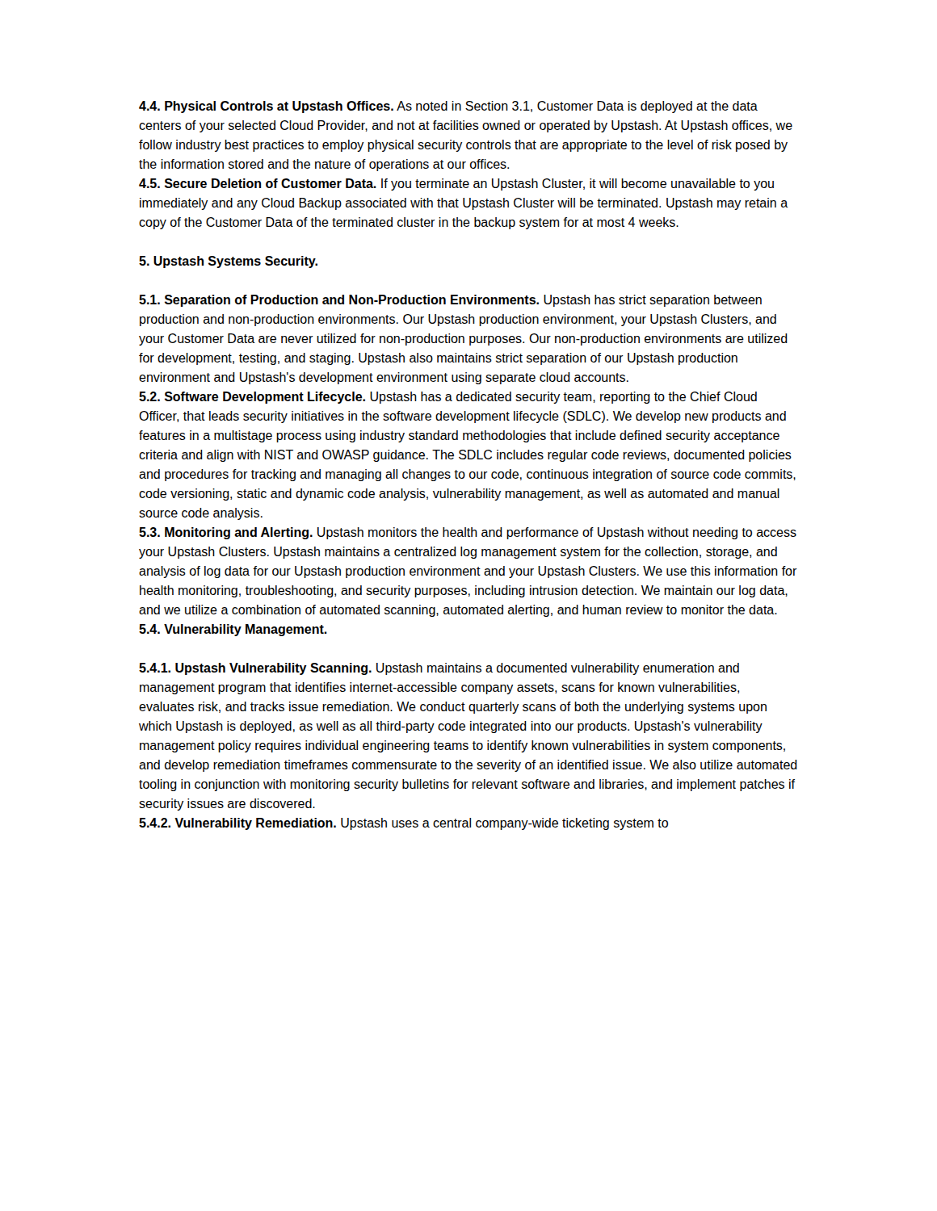4.4. Physical Controls at Upstash Offices. As noted in Section 3.1, Customer Data is deployed at the data centers of your selected Cloud Provider, and not at facilities owned or operated by Upstash. At Upstash offices, we follow industry best practices to employ physical security controls that are appropriate to the level of risk posed by the information stored and the nature of operations at our offices.
4.5. Secure Deletion of Customer Data. If you terminate an Upstash Cluster, it will become unavailable to you immediately and any Cloud Backup associated with that Upstash Cluster will be terminated. Upstash may retain a copy of the Customer Data of the terminated cluster in the backup system for at most 4 weeks.
5. Upstash Systems Security.
5.1. Separation of Production and Non-Production Environments. Upstash has strict separation between production and non-production environments. Our Upstash production environment, your Upstash Clusters, and your Customer Data are never utilized for non-production purposes. Our non-production environments are utilized for development, testing, and staging. Upstash also maintains strict separation of our Upstash production environment and Upstash's development environment using separate cloud accounts.
5.2. Software Development Lifecycle. Upstash has a dedicated security team, reporting to the Chief Cloud Officer, that leads security initiatives in the software development lifecycle (SDLC). We develop new products and features in a multistage process using industry standard methodologies that include defined security acceptance criteria and align with NIST and OWASP guidance. The SDLC includes regular code reviews, documented policies and procedures for tracking and managing all changes to our code, continuous integration of source code commits, code versioning, static and dynamic code analysis, vulnerability management, as well as automated and manual source code analysis.
5.3. Monitoring and Alerting. Upstash monitors the health and performance of Upstash without needing to access your Upstash Clusters. Upstash maintains a centralized log management system for the collection, storage, and analysis of log data for our Upstash production environment and your Upstash Clusters. We use this information for health monitoring, troubleshooting, and security purposes, including intrusion detection. We maintain our log data, and we utilize a combination of automated scanning, automated alerting, and human review to monitor the data.
5.4. Vulnerability Management.
5.4.1. Upstash Vulnerability Scanning. Upstash maintains a documented vulnerability enumeration and management program that identifies internet-accessible company assets, scans for known vulnerabilities, evaluates risk, and tracks issue remediation. We conduct quarterly scans of both the underlying systems upon which Upstash is deployed, as well as all third-party code integrated into our products. Upstash's vulnerability management policy requires individual engineering teams to identify known vulnerabilities in system components, and develop remediation timeframes commensurate to the severity of an identified issue. We also utilize automated tooling in conjunction with monitoring security bulletins for relevant software and libraries, and implement patches if security issues are discovered.
5.4.2. Vulnerability Remediation. Upstash uses a central company-wide ticketing system to